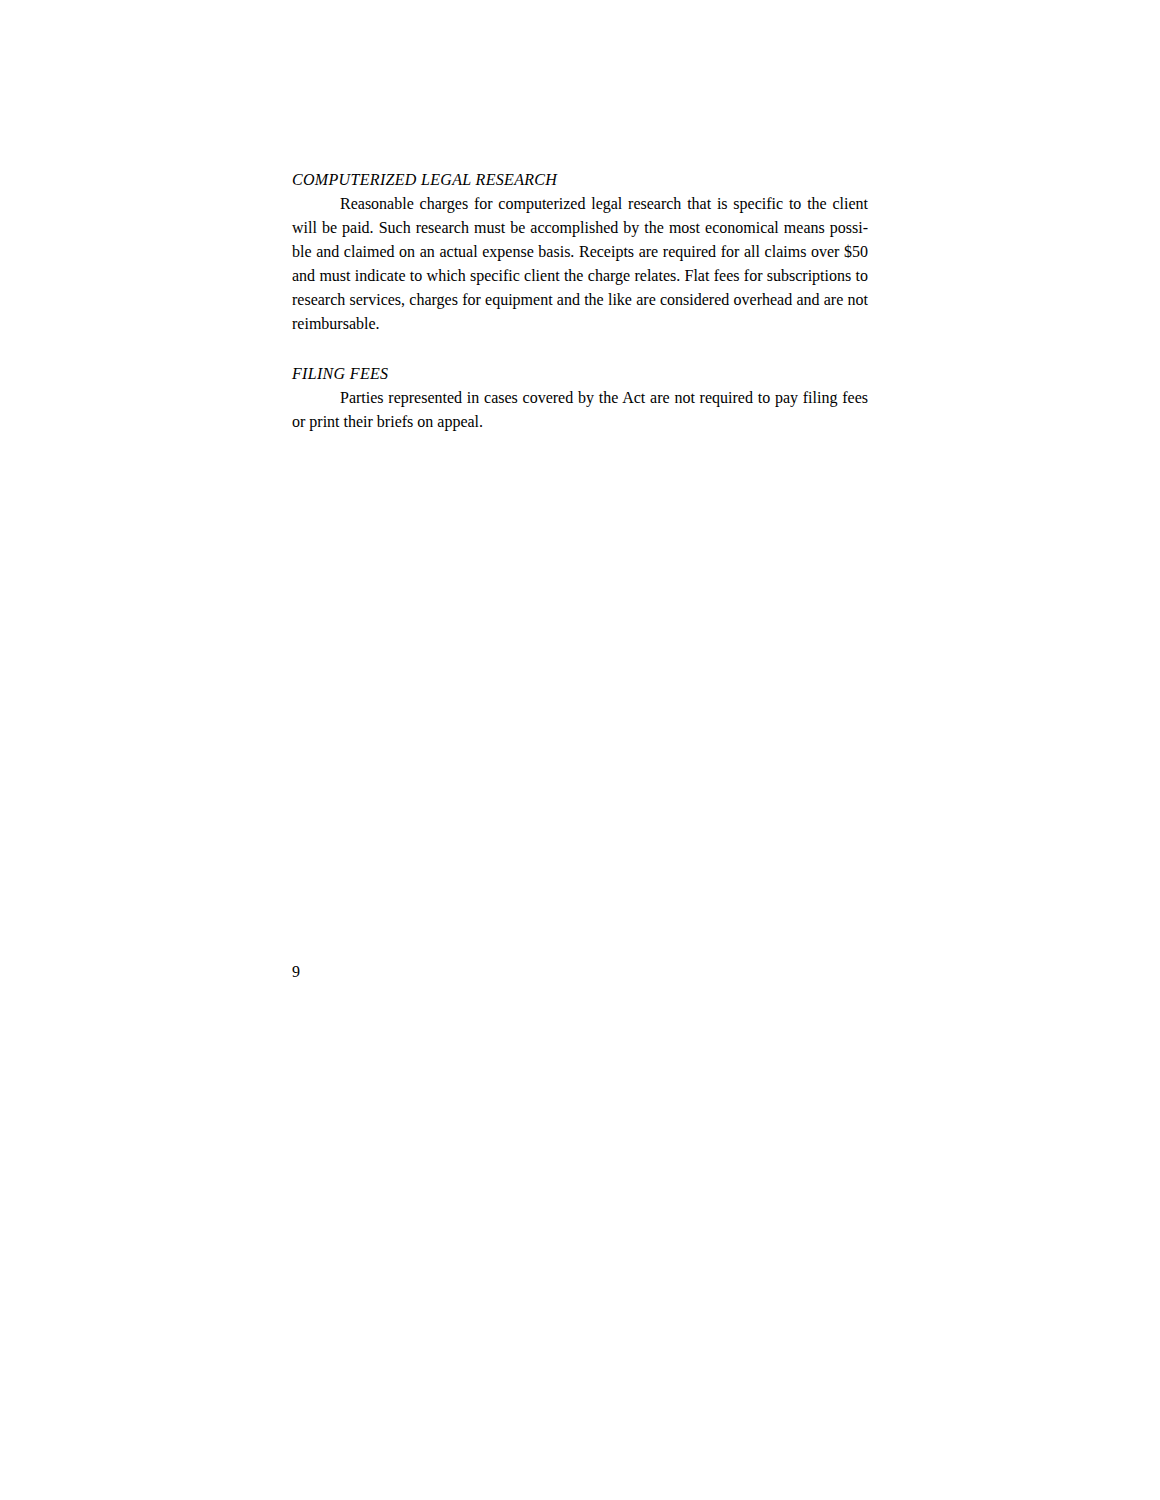COMPUTERIZED LEGAL RESEARCH
Reasonable charges for computerized legal research that is specific to the client will be paid. Such research must be accomplished by the most economical means possible and claimed on an actual expense basis. Receipts are required for all claims over $50 and must indicate to which specific client the charge relates. Flat fees for subscriptions to research services, charges for equipment and the like are considered overhead and are not reimbursable.
FILING FEES
Parties represented in cases covered by the Act are not required to pay filing fees or print their briefs on appeal.
9